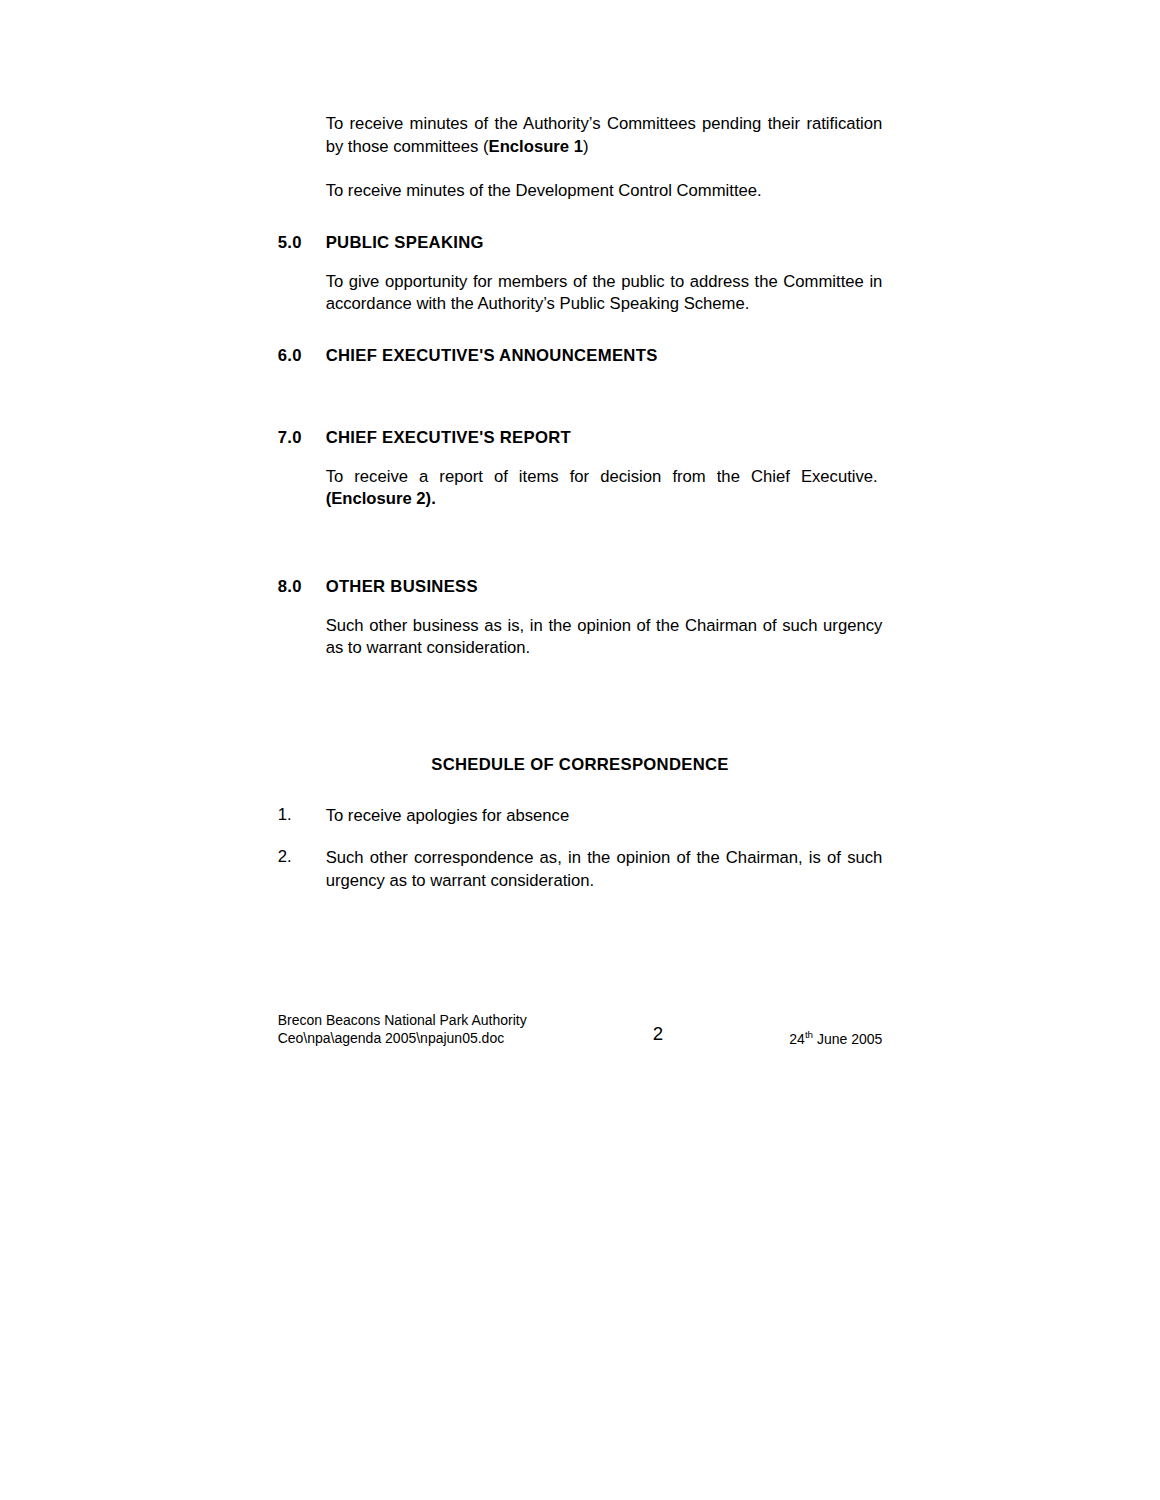To receive minutes of the Authority’s Committees pending their ratification by those committees (Enclosure 1)
To receive minutes of the Development Control Committee.
5.0
PUBLIC SPEAKING
To give opportunity for members of the public to address the Committee in accordance with the Authority’s Public Speaking Scheme.
6.0
CHIEF EXECUTIVE'S ANNOUNCEMENTS
7.0
CHIEF EXECUTIVE'S REPORT
To receive a report of items for decision from the Chief Executive. (Enclosure 2).
8.0
OTHER BUSINESS
Such other business as is, in the opinion of the Chairman of such urgency as to warrant consideration.
SCHEDULE OF CORRESPONDENCE
1.
To receive apologies for absence
2.
Such other correspondence as, in the opinion of the Chairman, is of such urgency as to warrant consideration.
Brecon Beacons National Park Authority
Ceo\npa\agenda 2005\npajun05.doc
2
24th June 2005